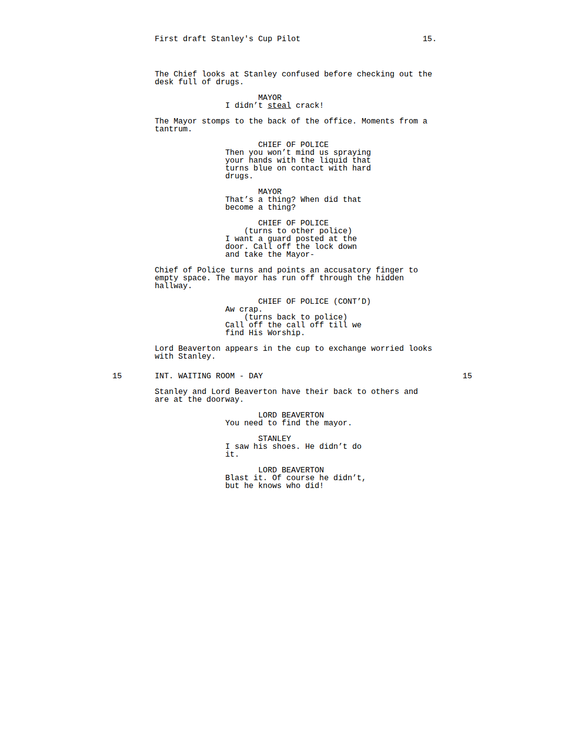First draft Stanley's Cup Pilot 15.
The Chief looks at Stanley confused before checking out the desk full of drugs.
MAYOR
I didn’t steal crack!
The Mayor stomps to the back of the office. Moments from a tantrum.
CHIEF OF POLICE
Then you won’t mind us spraying your hands with the liquid that turns blue on contact with hard drugs.
MAYOR
That’s a thing? When did that become a thing?
CHIEF OF POLICE
(turns to other police)
I want a guard posted at the door. Call off the lock down and take the Mayor-
Chief of Police turns and points an accusatory finger to empty space. The mayor has run off through the hidden hallway.
CHIEF OF POLICE (CONT’D)
Aw crap.
(turns back to police)
Call off the call off till we find His Worship.
Lord Beaverton appears in the cup to exchange worried looks with Stanley.
15 INT. WAITING ROOM - DAY15
Stanley and Lord Beaverton have their back to others and are at the doorway.
LORD BEAVERTON
You need to find the mayor.
STANLEY
I saw his shoes. He didn’t do it.
LORD BEAVERTON
Blast it. Of course he didn’t, but he knows who did!